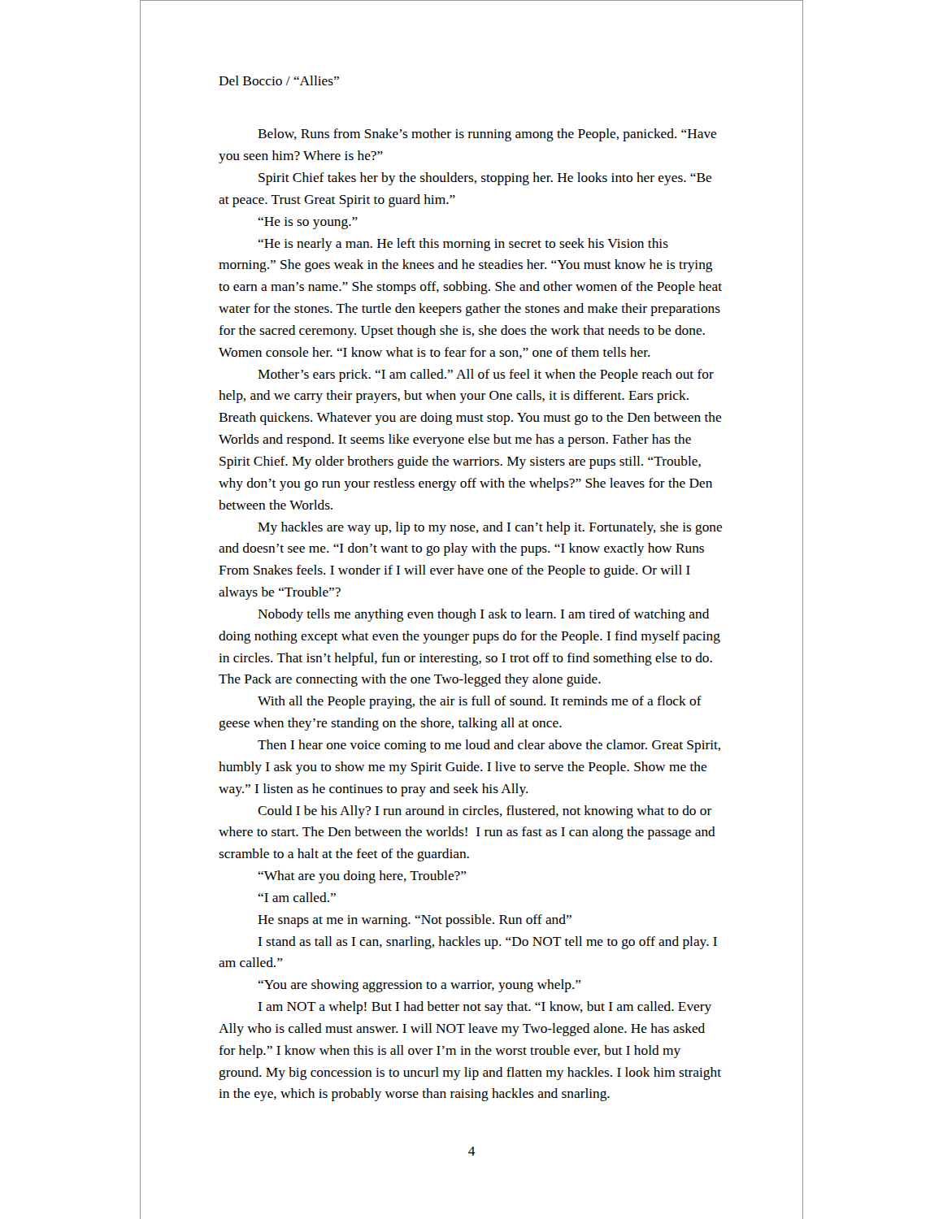Del Boccio / “Allies”
Below, Runs from Snake’s mother is running among the People, panicked. “Have you seen him? Where is he?”
Spirit Chief takes her by the shoulders, stopping her. He looks into her eyes. “Be at peace. Trust Great Spirit to guard him.”
“He is so young.”
“He is nearly a man. He left this morning in secret to seek his Vision this morning.” She goes weak in the knees and he steadies her. “You must know he is trying to earn a man’s name.” She stomps off, sobbing. She and other women of the People heat water for the stones. The turtle den keepers gather the stones and make their preparations for the sacred ceremony. Upset though she is, she does the work that needs to be done. Women console her. “I know what is to fear for a son,” one of them tells her.
Mother’s ears prick. “I am called.” All of us feel it when the People reach out for help, and we carry their prayers, but when your One calls, it is different. Ears prick. Breath quickens. Whatever you are doing must stop. You must go to the Den between the Worlds and respond. It seems like everyone else but me has a person. Father has the Spirit Chief. My older brothers guide the warriors. My sisters are pups still. “Trouble, why don’t you go run your restless energy off with the whelps?” She leaves for the Den between the Worlds.
My hackles are way up, lip to my nose, and I can’t help it. Fortunately, she is gone and doesn’t see me. “I don’t want to go play with the pups. “I know exactly how Runs From Snakes feels. I wonder if I will ever have one of the People to guide. Or will I always be “Trouble”?
Nobody tells me anything even though I ask to learn. I am tired of watching and doing nothing except what even the younger pups do for the People. I find myself pacing in circles. That isn’t helpful, fun or interesting, so I trot off to find something else to do. The Pack are connecting with the one Two-legged they alone guide.
With all the People praying, the air is full of sound. It reminds me of a flock of geese when they’re standing on the shore, talking all at once.
Then I hear one voice coming to me loud and clear above the clamor. Great Spirit, humbly I ask you to show me my Spirit Guide. I live to serve the People. Show me the way.” I listen as he continues to pray and seek his Ally.
Could I be his Ally? I run around in circles, flustered, not knowing what to do or where to start. The Den between the worlds! I run as fast as I can along the passage and scramble to a halt at the feet of the guardian.
“What are you doing here, Trouble?”
“I am called.”
He snaps at me in warning. “Not possible. Run off and”
I stand as tall as I can, snarling, hackles up. “Do NOT tell me to go off and play. I am called.”
“You are showing aggression to a warrior, young whelp.”
I am NOT a whelp! But I had better not say that. “I know, but I am called. Every Ally who is called must answer. I will NOT leave my Two-legged alone. He has asked for help.” I know when this is all over I’m in the worst trouble ever, but I hold my ground. My big concession is to uncurl my lip and flatten my hackles. I look him straight in the eye, which is probably worse than raising hackles and snarling.
4